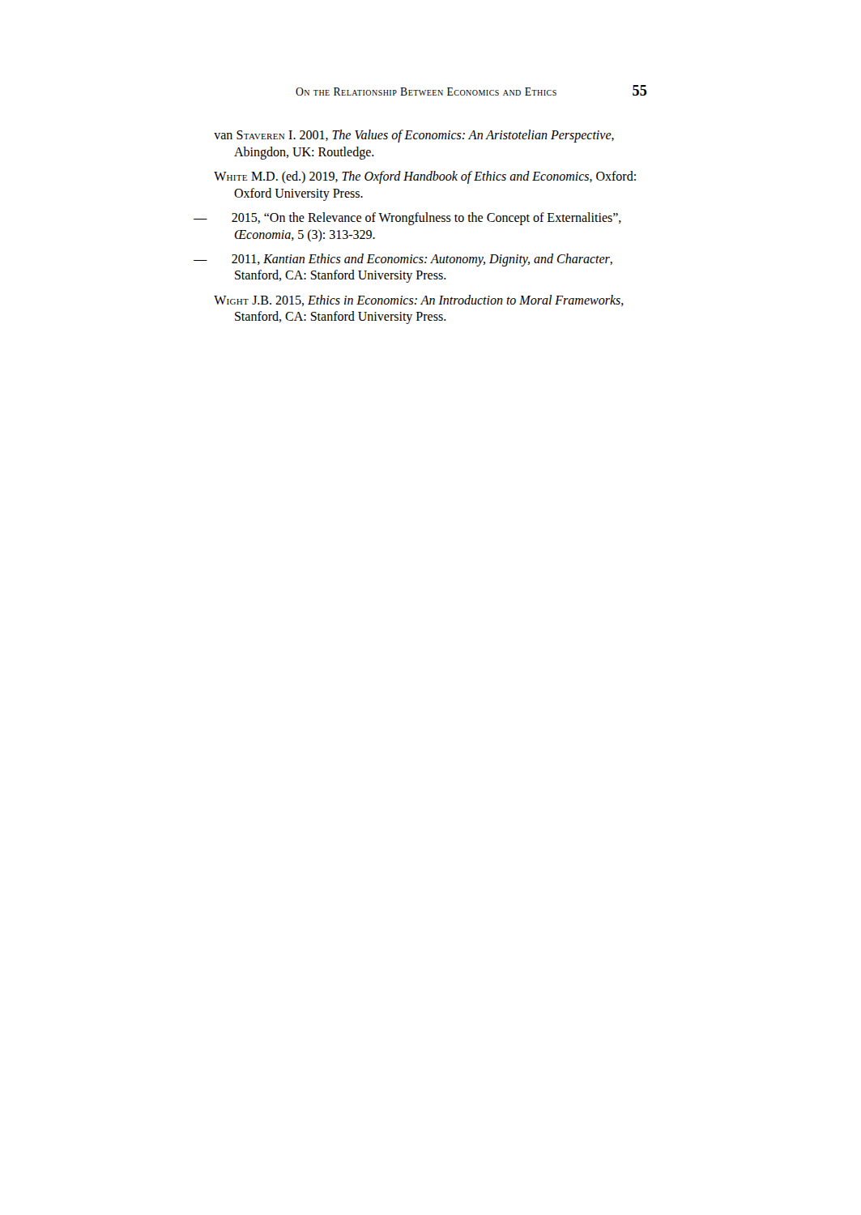On the Relationship Between Economics and Ethics
55
van Staveren I. 2001, The Values of Economics: An Aristotelian Perspective, Abingdon, UK: Routledge.
White M.D. (ed.) 2019, The Oxford Handbook of Ethics and Economics, Oxford: Oxford University Press.
—2015, “On the Relevance of Wrongfulness to the Concept of Externalities”, Œconomia, 5 (3): 313-329.
—2011, Kantian Ethics and Economics: Autonomy, Dignity, and Character, Stanford, CA: Stanford University Press.
Wight J.B. 2015, Ethics in Economics: An Introduction to Moral Frameworks, Stanford, CA: Stanford University Press.